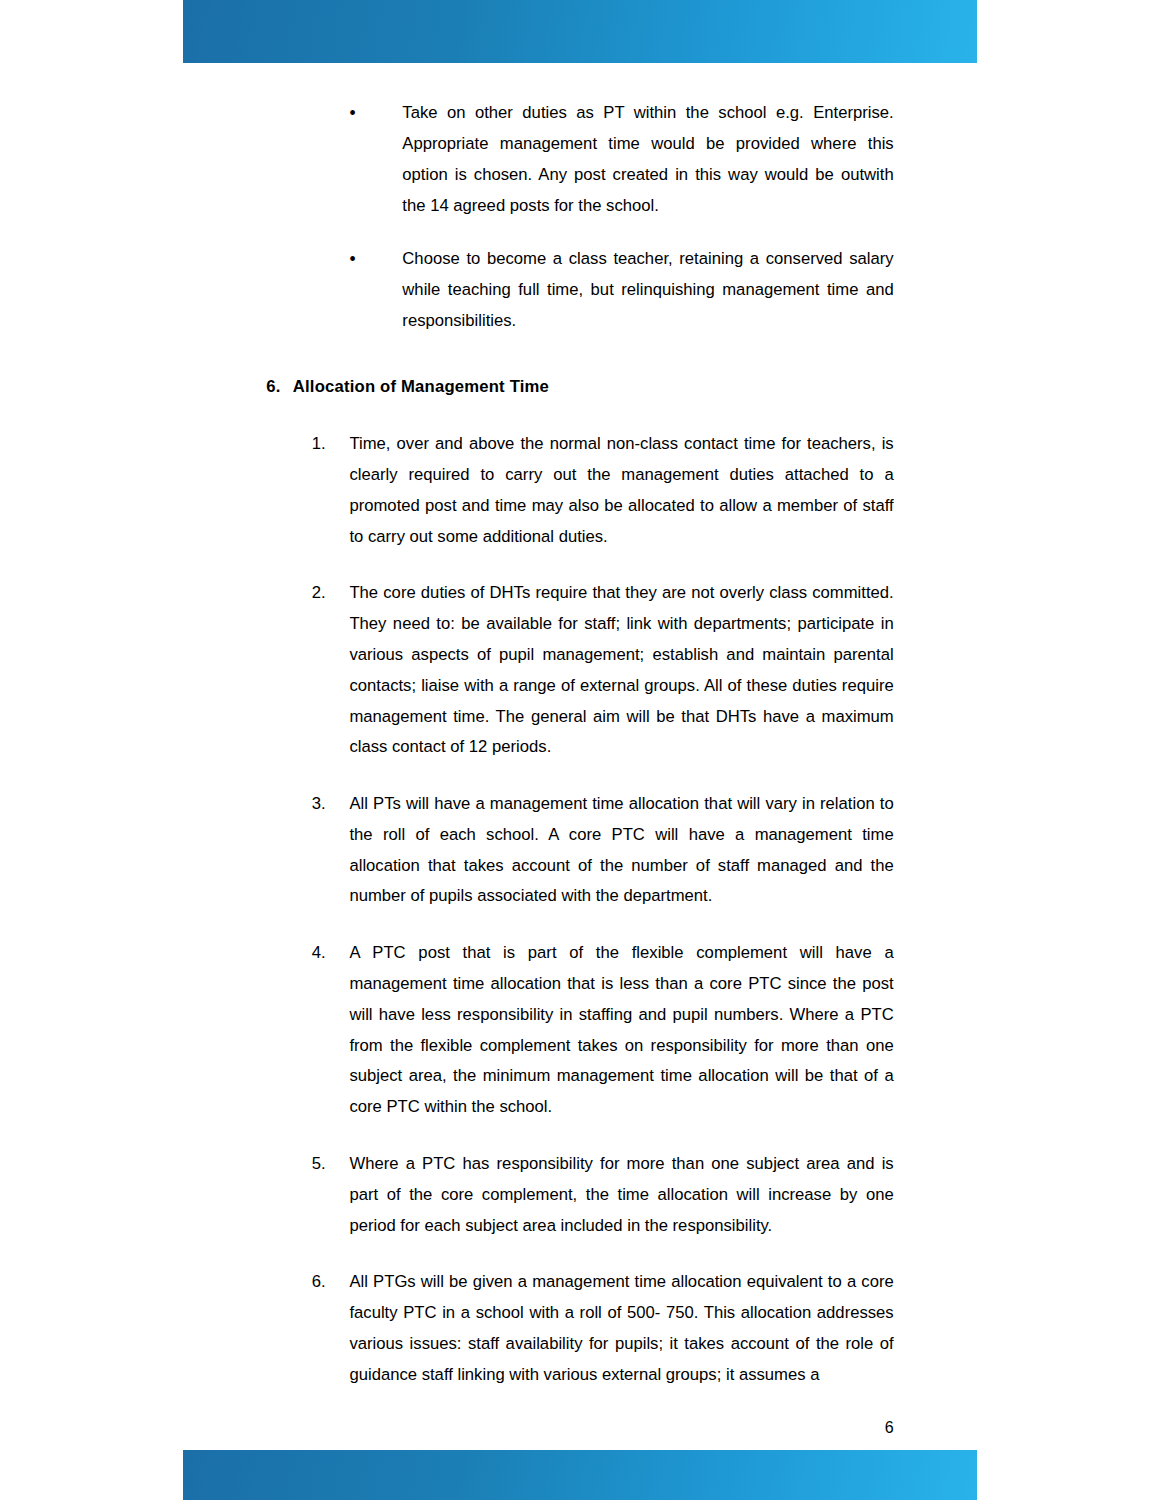Take on other duties as PT within the school e.g. Enterprise. Appropriate management time would be provided where this option is chosen. Any post created in this way would be outwith the 14 agreed posts for the school.
Choose to become a class teacher, retaining a conserved salary while teaching full time, but relinquishing management time and responsibilities.
6. Allocation of Management Time
Time, over and above the normal non-class contact time for teachers, is clearly required to carry out the management duties attached to a promoted post and time may also be allocated to allow a member of staff to carry out some additional duties.
The core duties of DHTs require that they are not overly class committed. They need to: be available for staff; link with departments; participate in various aspects of pupil management; establish and maintain parental contacts; liaise with a range of external groups. All of these duties require management time. The general aim will be that DHTs have a maximum class contact of 12 periods.
All PTs will have a management time allocation that will vary in relation to the roll of each school. A core PTC will have a management time allocation that takes account of the number of staff managed and the number of pupils associated with the department.
A PTC post that is part of the flexible complement will have a management time allocation that is less than a core PTC since the post will have less responsibility in staffing and pupil numbers. Where a PTC from the flexible complement takes on responsibility for more than one subject area, the minimum management time allocation will be that of a core PTC within the school.
Where a PTC has responsibility for more than one subject area and is part of the core complement, the time allocation will increase by one period for each subject area included in the responsibility.
All PTGs will be given a management time allocation equivalent to a core faculty PTC in a school with a roll of 500- 750. This allocation addresses various issues: staff availability for pupils; it takes account of the role of guidance staff linking with various external groups; it assumes a
6